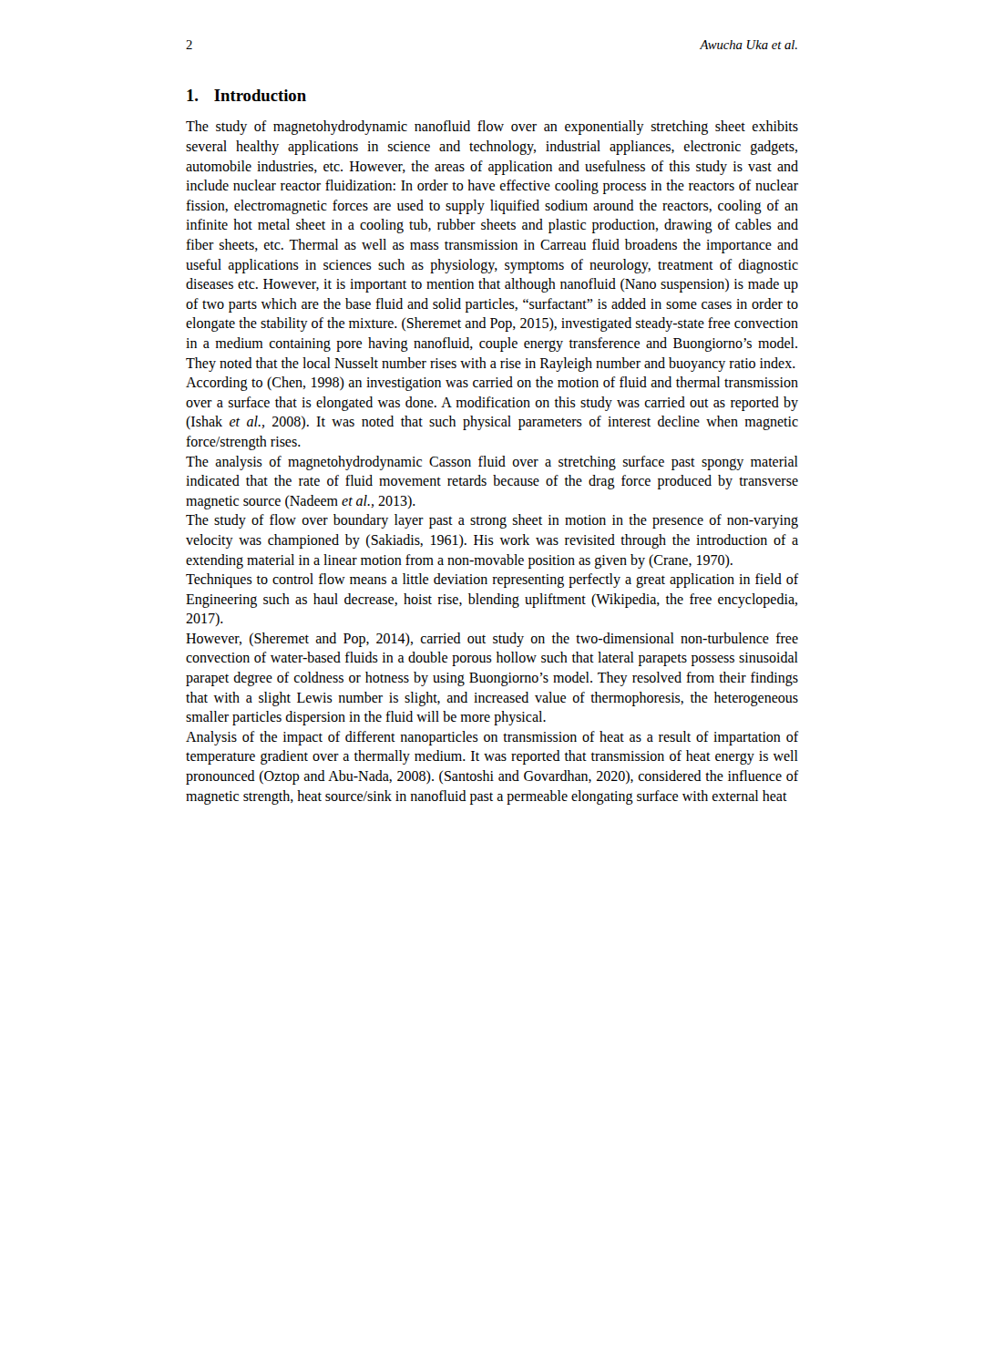2 Awucha Uka et al.
1. Introduction
The study of magnetohydrodynamic nanofluid flow over an exponentially stretching sheet exhibits several healthy applications in science and technology, industrial appliances, electronic gadgets, automobile industries, etc. However, the areas of application and usefulness of this study is vast and include nuclear reactor fluidization: In order to have effective cooling process in the reactors of nuclear fission, electromagnetic forces are used to supply liquified sodium around the reactors, cooling of an infinite hot metal sheet in a cooling tub, rubber sheets and plastic production, drawing of cables and fiber sheets, etc. Thermal as well as mass transmission in Carreau fluid broadens the importance and useful applications in sciences such as physiology, symptoms of neurology, treatment of diagnostic diseases etc. However, it is important to mention that although nanofluid (Nano suspension) is made up of two parts which are the base fluid and solid particles, “surfactant” is added in some cases in order to elongate the stability of the mixture. (Sheremet and Pop, 2015), investigated steady-state free convection in a medium containing pore having nanofluid, couple energy transference and Buongiorno’s model. They noted that the local Nusselt number rises with a rise in Rayleigh number and buoyancy ratio index.
According to (Chen, 1998) an investigation was carried on the motion of fluid and thermal transmission over a surface that is elongated was done. A modification on this study was carried out as reported by (Ishak et al., 2008). It was noted that such physical parameters of interest decline when magnetic force/strength rises.
The analysis of magnetohydrodynamic Casson fluid over a stretching surface past spongy material indicated that the rate of fluid movement retards because of the drag force produced by transverse magnetic source (Nadeem et al., 2013).
The study of flow over boundary layer past a strong sheet in motion in the presence of non-varying velocity was championed by (Sakiadis, 1961). His work was revisited through the introduction of a extending material in a linear motion from a non-movable position as given by (Crane, 1970).
Techniques to control flow means a little deviation representing perfectly a great application in field of Engineering such as haul decrease, hoist rise, blending upliftment (Wikipedia, the free encyclopedia, 2017).
However, (Sheremet and Pop, 2014), carried out study on the two-dimensional non-turbulence free convection of water-based fluids in a double porous hollow such that lateral parapets possess sinusoidal parapet degree of coldness or hotness by using Buongiorno’s model. They resolved from their findings that with a slight Lewis number is slight, and increased value of thermophoresis, the heterogeneous smaller particles dispersion in the fluid will be more physical.
Analysis of the impact of different nanoparticles on transmission of heat as a result of impartation of temperature gradient over a thermally medium. It was reported that transmission of heat energy is well pronounced (Oztop and Abu-Nada, 2008). (Santoshi and Govardhan, 2020), considered the influence of magnetic strength, heat source/sink in nanofluid past a permeable elongating surface with external heat